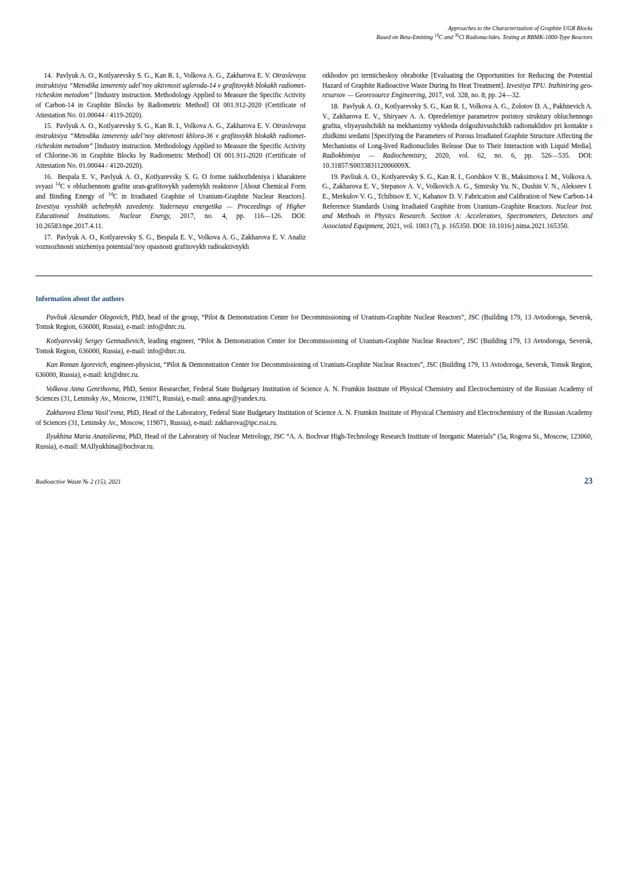Approaches to the Characterization of Graphite UGR Blocks
Based on Beta-Emitting 14C and 36Cl Radionuclides. Testing at RBMK-1000-Type Reactors
14. Pavlyuk A. O., Kotlyarevsky S. G., Kan R. I., Volkova A. G., Zakharova E. V. Otraslevaya instruktsiya “Metodika izmereniy udel’noy aktivnosti ugleroda-14 v grafitovykh blokakh radiometricheskim metodom” [Industry instruction. Methodology Applied to Measure the Specific Activity of Carbon-14 in Graphite Blocks by Radiometric Method] OI 001.912-2020 (Certificate of Attestation No. 01.00044 / 4119-2020).
15. Pavlyuk A. O., Kotlyarevsky S. G., Kan R. I., Volkova A. G., Zakharova E. V. Otraslevaya instruktsiya “Metodika izmereniy udel’noy aktivnosti khlora-36 v grafitovykh blokakh radiometricheskim metodom” [Industry instruction. Methodology Applied to Measure the Specific Activity of Chlorine-36 in Graphite Blocks by Radiometric Method] OI 001.911-2020 (Certificate of Attestation No. 01.00044 / 4120-2020).
16. Bespala E. V., Pavlyuk A. O., Kotlyarevsky S. G. O forme nakhozhdeniya i kharaktere svyazi 14C v obluchennom grafite uran-grafitovykh yadernykh reaktorov [About Chemical Form and Binding Energy of 14C in Irradiated Graphite of Uranium-Graphite Nuclear Reactors]. Izvestiya vysshikh uchebnykh zavedeniy. Yadernaya energetika — Proceedings of Higher Educational Institutions. Nuclear Energy, 2017, no. 4, pp. 116—126. DOI: 10.26583/npe.2017.4.11.
17. Pavlyuk A. O., Kotlyarevsky S. G., Bespala E. V., Volkova A. G., Zakharova E. V. Analiz vozmozhnosti snizheniya potentsial’noy opasnosti grafitovykh radioaktivnykh
otkhodov pri termicheskoy obrabotke [Evaluating the Opportunities for Reducing the Potential Hazard of Graphite Radioactive Waste During Its Heat Treatment]. Izvestiya TPU. Inzhiniring georesursov — Georesource Engineering, 2017, vol. 328, no. 8, pp. 24—32.
18. Pavlyuk A. O., Kotlyarevsky S. G., Kan R. I., Volkova A. G., Zolotov D. A., Pakhnevich A. V., Zakharova E. V., Shiryaev A. A. Opredeleniye parametrov poristoy struktury obluchennogo grafita, vliyayushchikh na mekhanizmy vykhoda dolgozhivushchikh radionuklidov pri kontakte s zhidkimi sredami [Specifying the Parameters of Porous Irradiated Graphite Structure Affecting the Mechanisms of Long-lived Radionuclides Release Due to Their Interaction with Liquid Media]. Radiokhimiya — Radiochemistry, 2020, vol. 62, no. 6, pp. 526—535. DOI: 10.31857/S003383112006009X.
19. Pavliuk A. O., Kotlyarevsky S. G., Kan R. I., Gorshkov V. B., Maksimova I. M., Volkova A. G., Zakharova E. V., Stepanov A. V., Volkovich A. G., Simirsky Yu. N., Dushin V. N., Alekseev I. E., Merkulov V. G., Tchibisov E. V., Kabanov D. V. Fabrication and Calibration of New Carbon-14 Reference Standards Using Irradiated Graphite from Uranium–Graphite Reactors. Nuclear Inst. and Methods in Physics Research. Section A: Accelerators, Spectrometers, Detectors and Associated Equipment, 2021, vol. 1003 (7), p. 165350. DOI: 10.1016/j.nima.2021.165350.
Information about the authors
Pavliuk Alexander Olegovich, PhD, head of the group, “Pilot & Demonstration Center for Decommissioning of Uranium-Graphite Nuclear Reactors”, JSC (Building 179, 13 Avtodoroga, Seversk, Tomsk Region, 636000, Russia), e-mail: info@dnrc.ru.
Kotlyarevskij Sergey Gennadievich, leading engineer, “Pilot & Demonstration Center for Decommissioning of Uranium-Graphite Nuclear Reactors”, JSC (Building 179, 13 Avtodoroga, Seversk, Tomsk Region, 636000, Russia), e-mail: info@dnrc.ru.
Kan Roman Igorevich, engineer-physicist, “Pilot & Demonstration Center for Decommissioning of Uranium-Graphite Nuclear Reactors”, JSC (Building 179, 13 Avtodoroga, Seversk, Tomsk Region, 636000, Russia), e-mail: kri@dnrc.ru.
Volkova Anna Genrihovna, PhD, Senior Researcher, Federal State Budgetary Institution of Science A. N. Frumkin Institute of Physical Chemistry and Electrochemistry of the Russian Academy of Sciences (31, Leninsky Av., Moscow, 119071, Russia), e-mail: anna.agv@yandex.ru.
Zakharova Elena Vasil’evna, PhD, Head of the Laboratory, Federal State Budgetary Institution of Science A. N. Frumkin Institute of Physical Chemistry and Electrochemistry of the Russian Academy of Sciences (31, Leninsky Av., Moscow, 119071, Russia), e-mail: zakharova@ipc.rssi.ru.
Ilyukhina Maria Anatolievna, PhD, Head of the Laboratory of Nuclear Metrology, JSC “A. A. Bochvar High-Technology Research Institute of Inorganic Materials” (5a, Rogova St., Moscow, 123060, Russia), e-mail: MAIlyukhina@bochvar.ru.
Radioactive Waste № 2 (15), 2021
23